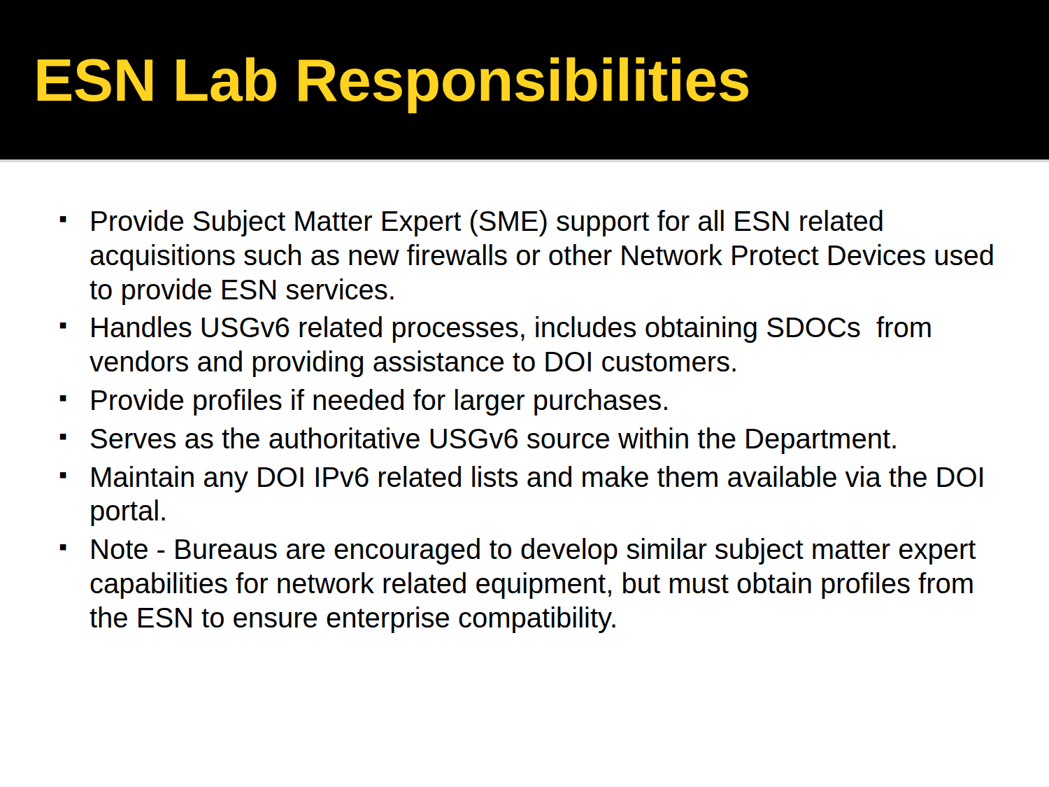ESN Lab Responsibilities
Provide Subject Matter Expert (SME) support for all ESN related acquisitions such as new firewalls or other Network Protect Devices used to provide ESN services.
Handles USGv6 related processes, includes obtaining SDOCs from vendors and providing assistance to DOI customers.
Provide profiles if needed for larger purchases.
Serves as the authoritative USGv6 source within the Department.
Maintain any DOI IPv6 related lists and make them available via the DOI portal.
Note - Bureaus are encouraged to develop similar subject matter expert capabilities for network related equipment, but must obtain profiles from the ESN to ensure enterprise compatibility.